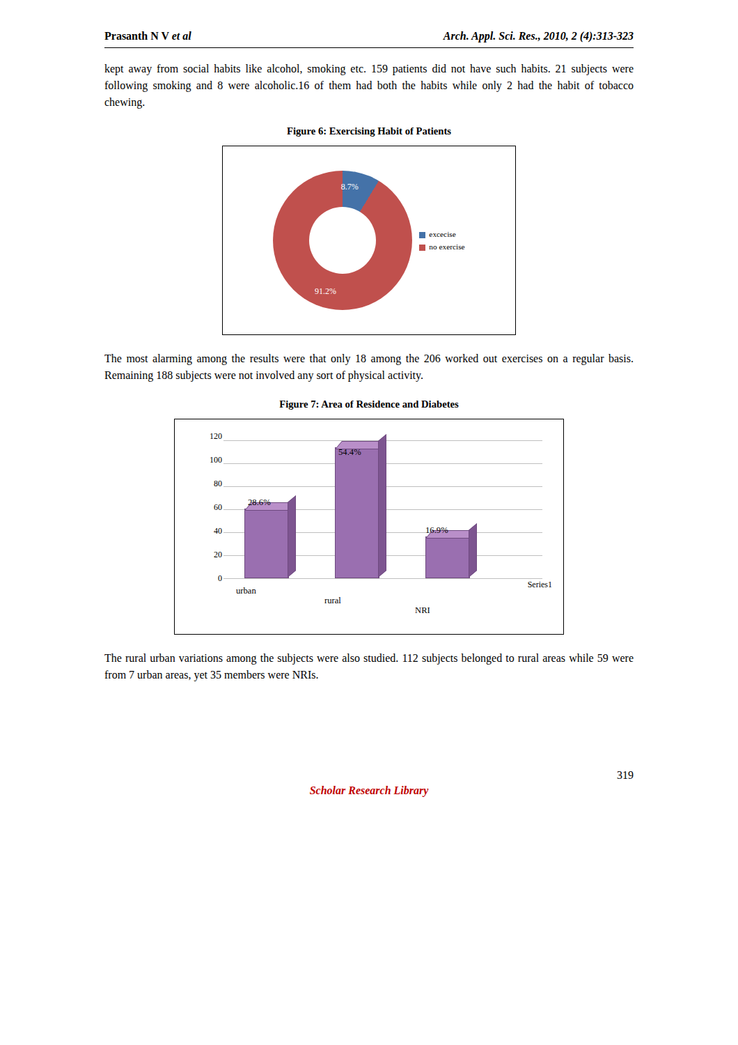Prasanth N V et al
Arch. Appl. Sci. Res., 2010, 2 (4):313-323
kept away from social habits like alcohol, smoking etc. 159 patients did not have such habits. 21 subjects were following smoking and 8 were alcoholic.16 of them had both the habits while only 2 had the habit of tobacco chewing.
Figure 6: Exercising Habit of Patients
8.7% 91.2%
excecise
no exercise
The most alarming among the results were that only 18 among the 206 worked out exercises on a regular basis. Remaining 188 subjects were not involved any sort of physical activity.
Figure 7: Area of Residence and Diabetes
120 100 80 60 40 20 0
28.6%
54.4%
16.9%
urban
rural
NRI
Series1
The rural urban variations among the subjects were also studied. 112 subjects belonged to rural areas while 59 were from 7 urban areas, yet 35 members were NRIs.
319
Scholar Research Library